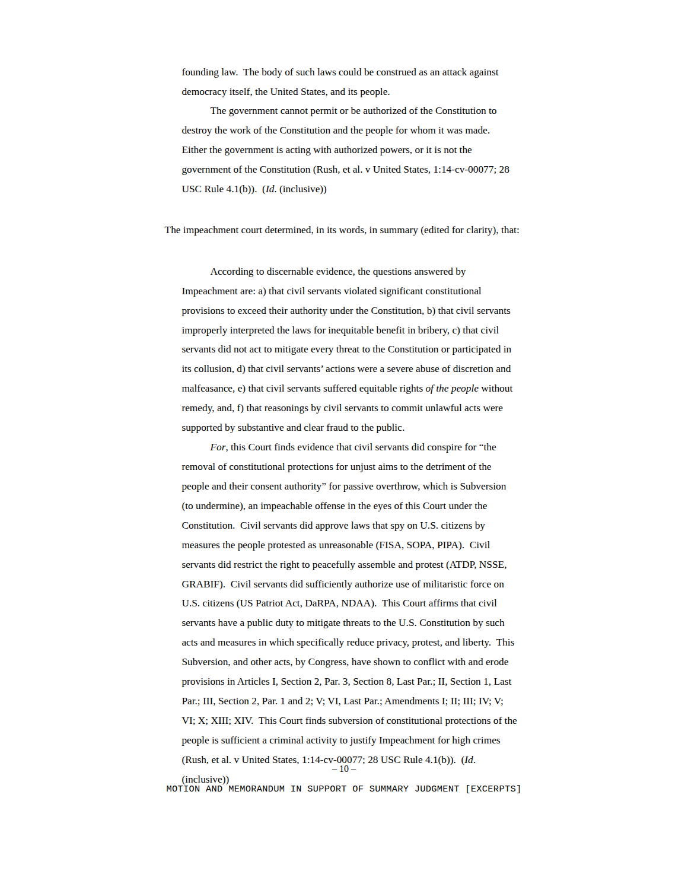founding law. The body of such laws could be construed as an attack against democracy itself, the United States, and its people.
The government cannot permit or be authorized of the Constitution to destroy the work of the Constitution and the people for whom it was made. Either the government is acting with authorized powers, or it is not the government of the Constitution (Rush, et al. v United States, 1:14-cv-00077; 28 USC Rule 4.1(b)). (Id. (inclusive))
The impeachment court determined, in its words, in summary (edited for clarity), that:
According to discernable evidence, the questions answered by Impeachment are: a) that civil servants violated significant constitutional provisions to exceed their authority under the Constitution, b) that civil servants improperly interpreted the laws for inequitable benefit in bribery, c) that civil servants did not act to mitigate every threat to the Constitution or participated in its collusion, d) that civil servants’ actions were a severe abuse of discretion and malfeasance, e) that civil servants suffered equitable rights of the people without remedy, and, f) that reasonings by civil servants to commit unlawful acts were supported by substantive and clear fraud to the public.
For, this Court finds evidence that civil servants did conspire for “the removal of constitutional protections for unjust aims to the detriment of the people and their consent authority” for passive overthrow, which is Subversion (to undermine), an impeachable offense in the eyes of this Court under the Constitution. Civil servants did approve laws that spy on U.S. citizens by measures the people protested as unreasonable (FISA, SOPA, PIPA). Civil servants did restrict the right to peacefully assemble and protest (ATDP, NSSE, GRABIF). Civil servants did sufficiently authorize use of militaristic force on U.S. citizens (US Patriot Act, DaRPA, NDAA). This Court affirms that civil servants have a public duty to mitigate threats to the U.S. Constitution by such acts and measures in which specifically reduce privacy, protest, and liberty. This Subversion, and other acts, by Congress, have shown to conflict with and erode provisions in Articles I, Section 2, Par. 3, Section 8, Last Par.; II, Section 1, Last Par.; III, Section 2, Par. 1 and 2; V; VI, Last Par.; Amendments I; II; III; IV; V; VI; X; XIII; XIV. This Court finds subversion of constitutional protections of the people is sufficient a criminal activity to justify Impeachment for high crimes (Rush, et al. v United States, 1:14-cv-00077; 28 USC Rule 4.1(b)). (Id. (inclusive))
– 10 –
MOTION AND MEMORANDUM IN SUPPORT OF SUMMARY JUDGMENT [EXCERPTS]